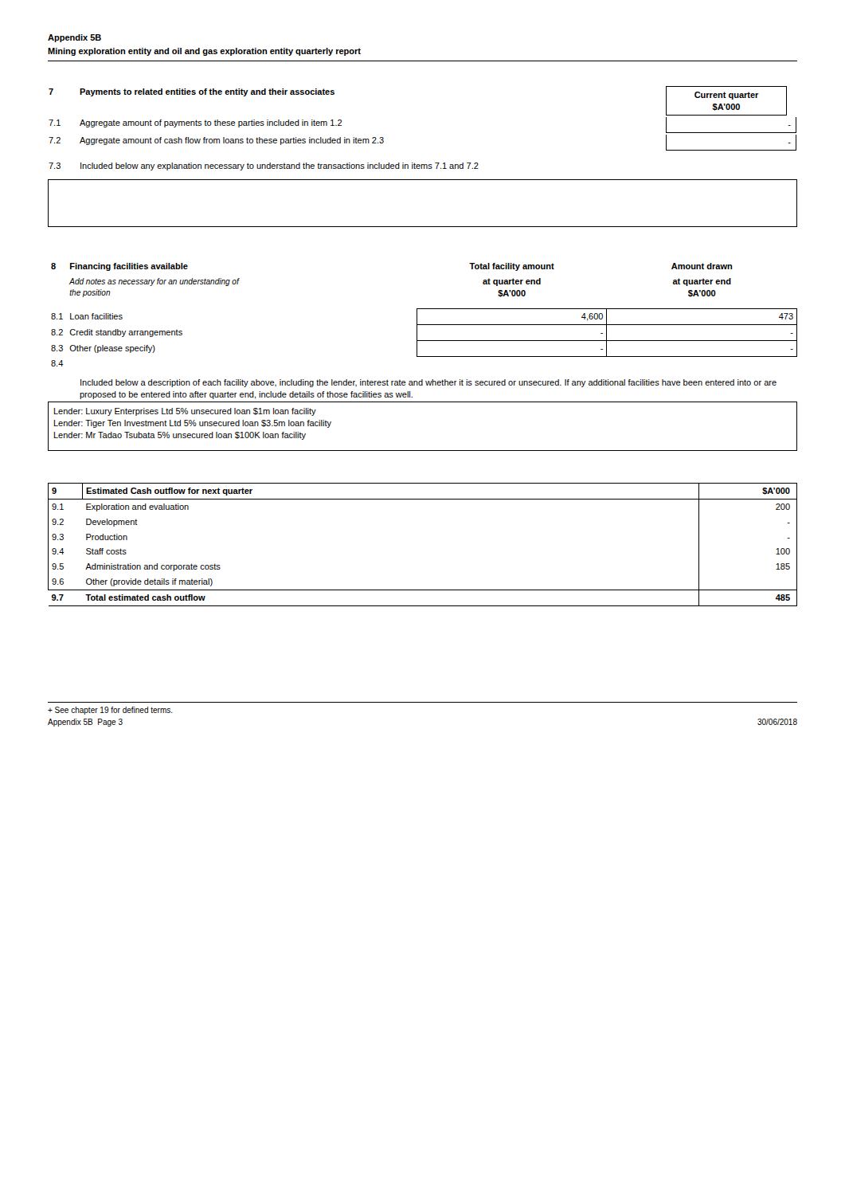Appendix 5B
Mining exploration entity and oil and gas exploration entity quarterly report
| 7 | Payments to related entities of the entity and their associates | Current quarter $A’000 |
| 7.1 | Aggregate amount of payments to these parties included in item 1.2 | - |
| 7.2 | Aggregate amount of cash flow from loans to these parties included in item 2.3 | - |
| 7.3 | Included below any explanation necessary to understand the transactions included in items 7.1 and 7.2 |
| 8 | Financing facilities available | Total facility amount | Amount drawn |
| | Add notes as necessary for an understanding of the position | at quarter end $A’000 | at quarter end $A’000 |
| 8.1 | Loan facilities | 4,600 | 473 |
| 8.2 | Credit standby arrangements | - | - |
| 8.3 | Other (please specify) | - | - |
| 8.4 | |
| | Included below a description of each facility above, including the lender, interest rate and whether it is secured or unsecured. If any additional facilities have been entered into or are proposed to be entered into after quarter end, include details of those facilities as well. |
Lender: Luxury Enterprises Ltd 5% unsecured loan $1m loan facility
Lender: Tiger Ten Investment Ltd 5% unsecured loan $3.5m loan facility
Lender: Mr Tadao Tsubata 5% unsecured loan $100K loan facility
| 9 | Estimated Cash outflow for next quarter | $A’000 |
| 9.1 | Exploration and evaluation | 200 |
| 9.2 | Development | - |
| 9.3 | Production | - |
| 9.4 | Staff costs | 100 |
| 9.5 | Administration and corporate costs | 185 |
| 9.6 | Other (provide details if material) | |
| 9.7 | Total estimated cash outflow | 485 |
+ See chapter 19 for defined terms.
Appendix 5B Page 3
30/06/2018